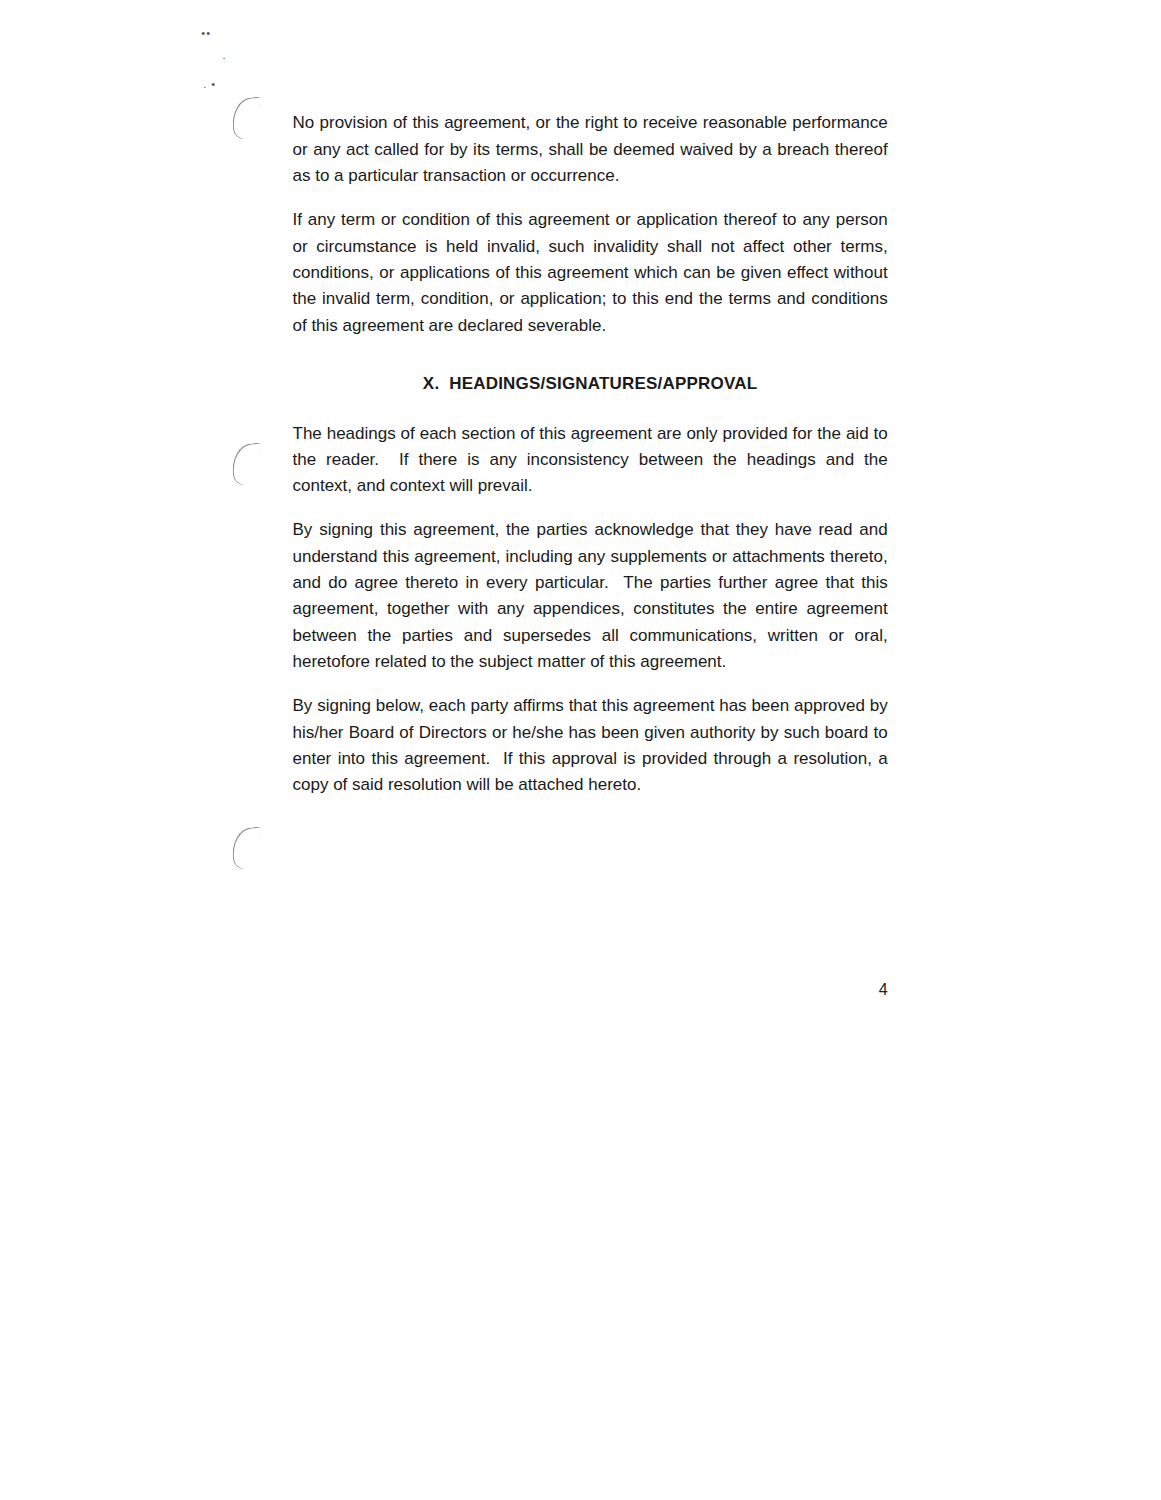•• . . •
No provision of this agreement, or the right to receive reasonable performance or any act called for by its terms, shall be deemed waived by a breach thereof as to a particular transaction or occurrence.
If any term or condition of this agreement or application thereof to any person or circumstance is held invalid, such invalidity shall not affect other terms, conditions, or applications of this agreement which can be given effect without the invalid term, condition, or application; to this end the terms and conditions of this agreement are declared severable.
X. HEADINGS/SIGNATURES/APPROVAL
The headings of each section of this agreement are only provided for the aid to the reader. If there is any inconsistency between the headings and the context, and context will prevail.
By signing this agreement, the parties acknowledge that they have read and understand this agreement, including any supplements or attachments thereto, and do agree thereto in every particular. The parties further agree that this agreement, together with any appendices, constitutes the entire agreement between the parties and supersedes all communications, written or oral, heretofore related to the subject matter of this agreement.
By signing below, each party affirms that this agreement has been approved by his/her Board of Directors or he/she has been given authority by such board to enter into this agreement. If this approval is provided through a resolution, a copy of said resolution will be attached hereto.
4